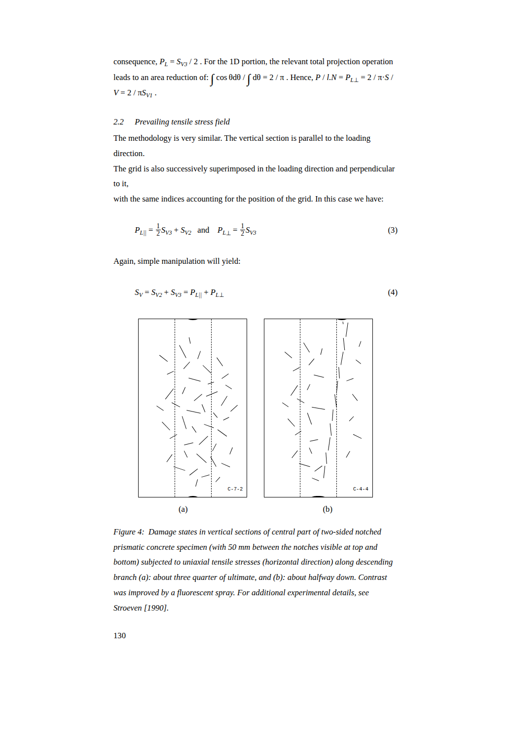consequence, PL = SV3 / 2 . For the 1D portion, the relevant total projection operation leads to an area reduction of: ∫ cos θdθ / ∫ dθ = 2 / π . Hence, P / l.N = PL⊥ = 2 / π·S / V = 2 / πSV1 .
2.2 Prevailing tensile stress field
The methodology is very similar. The vertical section is parallel to the loading direction.
The grid is also successively superimposed in the loading direction and perpendicular to it,
with the same indices accounting for the position of the grid. In this case we have:
PL|| = 12 SV3 + SV2 and PL⊥ = 12 SV3 (3)
Again, simple manipulation will yield:
SV = SV2 + SV3 = PL|| + PL⊥ (4)
C-7-2
C-4-4
(a) (b)
Figure 4: Damage states in vertical sections of central part of two-sided notched prismatic concrete specimen (with 50 mm between the notches visible at top and bottom) subjected to uniaxial tensile stresses (horizontal direction) along descending branch (a): about three quarter of ultimate, and (b): about halfway down. Contrast was improved by a fluorescent spray. For additional experimental details, see Stroeven [1990].
130